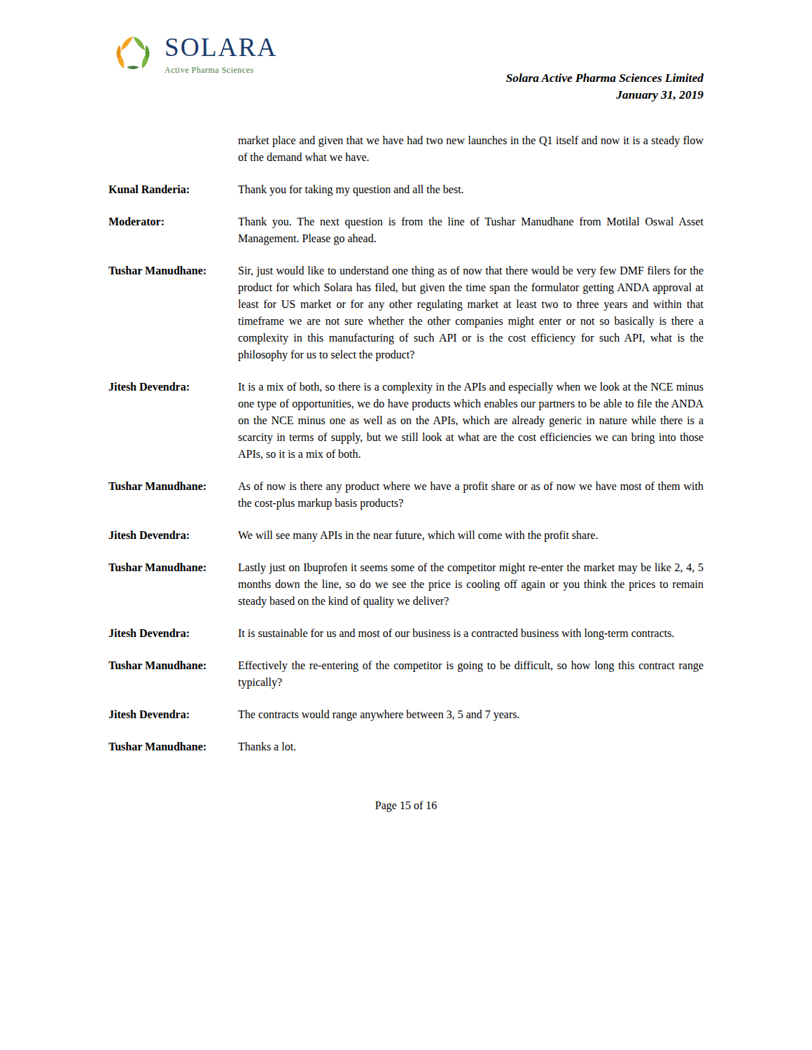SOLARA
Active Pharma Sciences
Solara Active Pharma Sciences Limited
January 31, 2019
market place and given that we have had two new launches in the Q1 itself and now it is a steady flow of the demand what we have.
Kunal Randeria:
Thank you for taking my question and all the best.
Moderator:
Thank you. The next question is from the line of Tushar Manudhane from Motilal Oswal Asset Management. Please go ahead.
Tushar Manudhane:
Sir, just would like to understand one thing as of now that there would be very few DMF filers for the product for which Solara has filed, but given the time span the formulator getting ANDA approval at least for US market or for any other regulating market at least two to three years and within that timeframe we are not sure whether the other companies might enter or not so basically is there a complexity in this manufacturing of such API or is the cost efficiency for such API, what is the philosophy for us to select the product?
Jitesh Devendra:
It is a mix of both, so there is a complexity in the APIs and especially when we look at the NCE minus one type of opportunities, we do have products which enables our partners to be able to file the ANDA on the NCE minus one as well as on the APIs, which are already generic in nature while there is a scarcity in terms of supply, but we still look at what are the cost efficiencies we can bring into those APIs, so it is a mix of both.
Tushar Manudhane:
As of now is there any product where we have a profit share or as of now we have most of them with the cost-plus markup basis products?
Jitesh Devendra:
We will see many APIs in the near future, which will come with the profit share.
Tushar Manudhane:
Lastly just on Ibuprofen it seems some of the competitor might re-enter the market may be like 2, 4, 5 months down the line, so do we see the price is cooling off again or you think the prices to remain steady based on the kind of quality we deliver?
Jitesh Devendra:
It is sustainable for us and most of our business is a contracted business with long-term contracts.
Tushar Manudhane:
Effectively the re-entering of the competitor is going to be difficult, so how long this contract range typically?
Jitesh Devendra:
The contracts would range anywhere between 3, 5 and 7 years.
Tushar Manudhane:
Thanks a lot.
Page 15 of 16